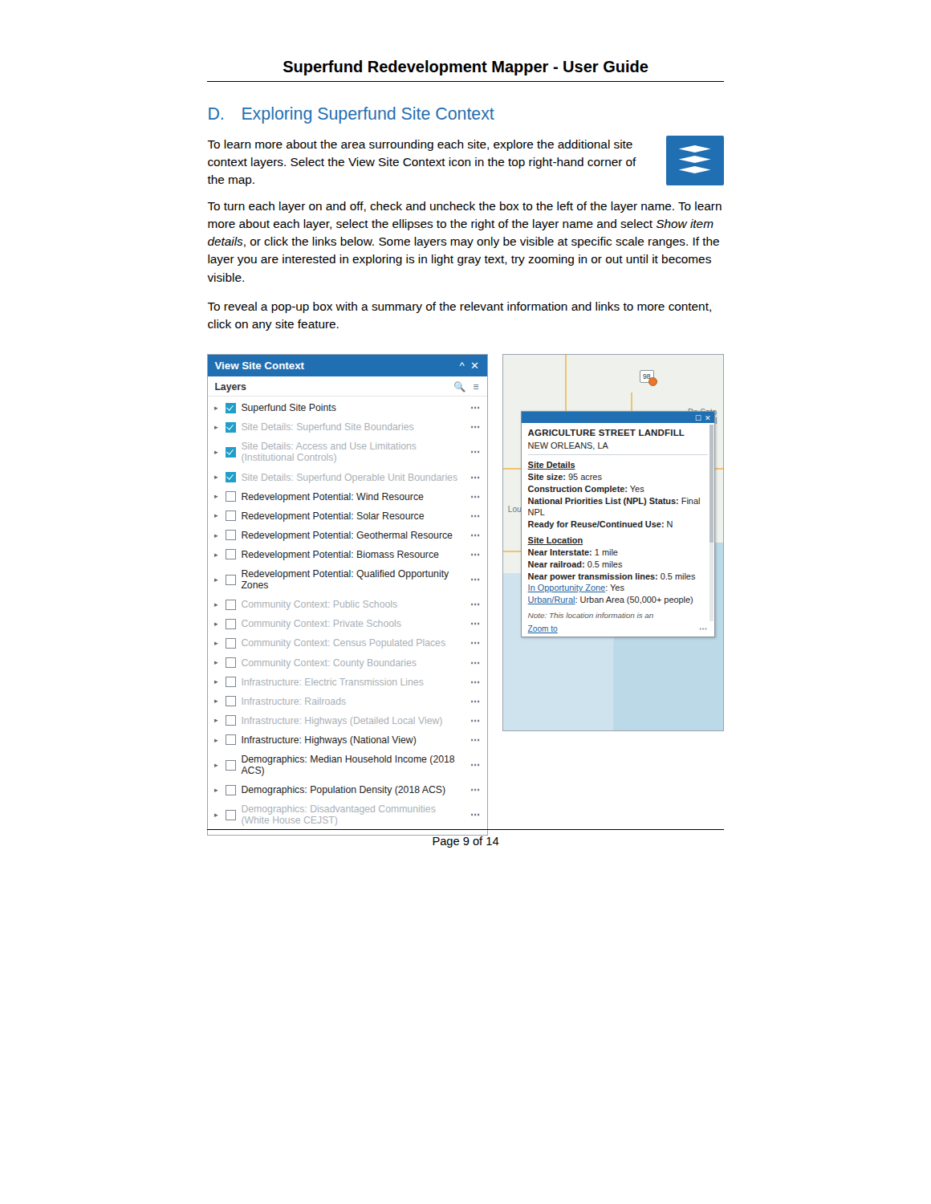Superfund Redevelopment Mapper - User Guide
D. Exploring Superfund Site Context
To learn more about the area surrounding each site, explore the additional site context layers. Select the View Site Context icon in the top right-hand corner of the map.
To turn each layer on and off, check and uncheck the box to the left of the layer name. To learn more about each layer, select the ellipses to the right of the layer name and select Show item details, or click the links below. Some layers may only be visible at specific scale ranges. If the layer you are interested in exploring is in light gray text, try zooming in or out until it becomes visible.
To reveal a pop-up box with a summary of the relevant information and links to more content, click on any site feature.
View Site Context^ ✕
Layers🔍 ≡
▸ Superfund Site Points⋯
▸ Site Details: Superfund Site Boundaries⋯
▸ Site Details: Access and Use Limitations (Institutional Controls)⋯
▸ Site Details: Superfund Operable Unit Boundaries⋯
▸ Redevelopment Potential: Wind Resource⋯
▸ Redevelopment Potential: Solar Resource⋯
▸ Redevelopment Potential: Geothermal Resource⋯
▸ Redevelopment Potential: Biomass Resource⋯
▸ Redevelopment Potential: Qualified Opportunity Zones⋯
▸ Community Context: Public Schools⋯
▸ Community Context: Private Schools⋯
▸ Community Context: Census Populated Places⋯
▸ Community Context: County Boundaries⋯
▸ Infrastructure: Electric Transmission Lines⋯
▸ Infrastructure: Railroads⋯
▸ Infrastructure: Highways (Detailed Local View)⋯
▸ Infrastructure: Highways (National View)⋯
▸ Demographics: Median Household Income (2018 ACS)⋯
▸ Demographics: Population Density (2018 ACS)⋯
▸ Demographics: Disadvantaged Communities (White House CEJST)⋯
98
10
12
10
Baton Rouge
Louisiana
New Orleans
Morgan City
Houma
De Soto
National Forest
☐✕
AGRICULTURE STREET LANDFILL
NEW ORLEANS, LA
Site Details
Site size: 95 acres
Construction Complete: Yes
National Priorities List (NPL) Status: Final NPL
Ready for Reuse/Continued Use: N
Site Location
Near Interstate: 1 mile
Near railroad: 0.5 miles
Near power transmission lines: 0.5 miles
In Opportunity Zone: Yes
Urban/Rural: Urban Area (50,000+ people)
Note: This location information is an
Zoom to⋯
Page 9 of 14